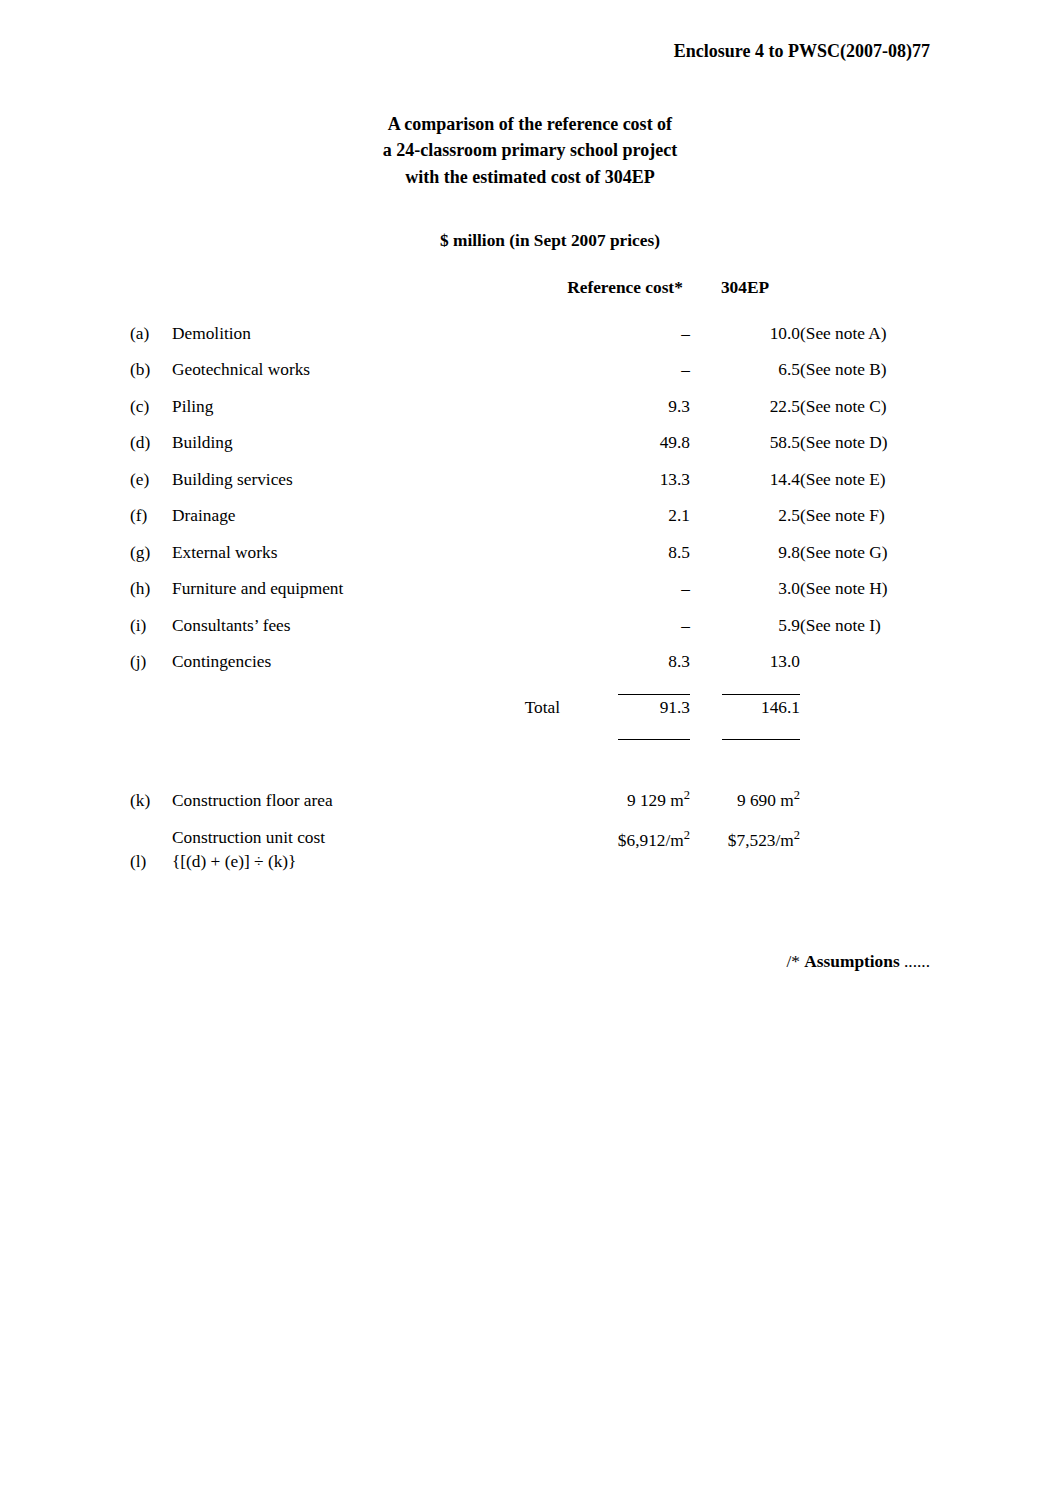Enclosure 4 to PWSC(2007-08)77
A comparison of the reference cost of
a 24-classroom primary school project
with the estimated cost of 304EP
$ million (in Sept 2007 prices)
| | | Reference cost* | 304EP | |
| (a) | Demolition | – | 10.0 | (See note A) |
| (b) | Geotechnical works | – | 6.5 | (See note B) |
| (c) | Piling | 9.3 | 22.5 | (See note C) |
| (d) | Building | 49.8 | 58.5 | (See note D) |
| (e) | Building services | 13.3 | 14.4 | (See note E) |
| (f) | Drainage | 2.1 | 2.5 | (See note F) |
| (g) | External works | 8.5 | 9.8 | (See note G) |
| (h) | Furniture and equipment | – | 3.0 | (See note H) |
| (i) | Consultants’ fees | – | 5.9 | (See note I) |
| (j) | Contingencies | 8.3 | 13.0 | |
| | Total | 91.3 | 146.1 | |
| (k) | Construction floor area | 9 129 m 2 | 9 690 m 2 | |
| (l) | Construction unit cost {[(d) + (e)] ÷ (k)} | $6,912/m 2 | $7,523/m 2 | |
/* Assumptions ......